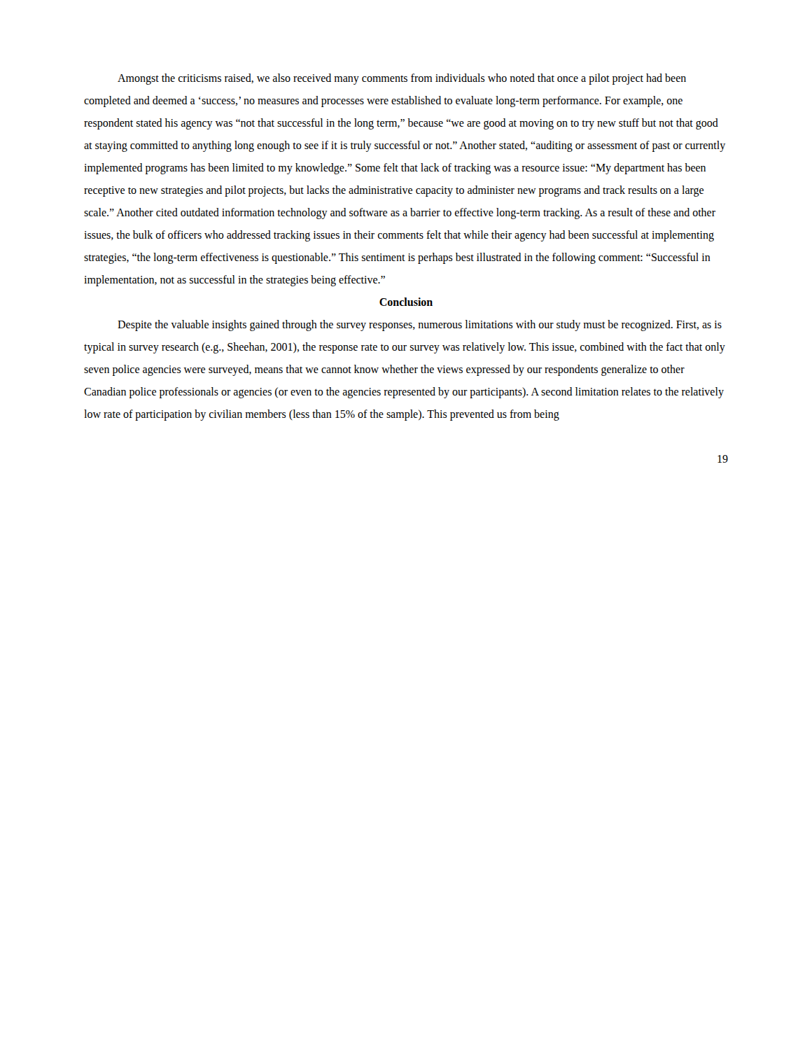Amongst the criticisms raised, we also received many comments from individuals who noted that once a pilot project had been completed and deemed a ‘success,’ no measures and processes were established to evaluate long-term performance. For example, one respondent stated his agency was “not that successful in the long term,” because “we are good at moving on to try new stuff but not that good at staying committed to anything long enough to see if it is truly successful or not.” Another stated, “auditing or assessment of past or currently implemented programs has been limited to my knowledge.” Some felt that lack of tracking was a resource issue: “My department has been receptive to new strategies and pilot projects, but lacks the administrative capacity to administer new programs and track results on a large scale.” Another cited outdated information technology and software as a barrier to effective long-term tracking. As a result of these and other issues, the bulk of officers who addressed tracking issues in their comments felt that while their agency had been successful at implementing strategies, “the long-term effectiveness is questionable.” This sentiment is perhaps best illustrated in the following comment: “Successful in implementation, not as successful in the strategies being effective.”
Conclusion
Despite the valuable insights gained through the survey responses, numerous limitations with our study must be recognized. First, as is typical in survey research (e.g., Sheehan, 2001), the response rate to our survey was relatively low. This issue, combined with the fact that only seven police agencies were surveyed, means that we cannot know whether the views expressed by our respondents generalize to other Canadian police professionals or agencies (or even to the agencies represented by our participants). A second limitation relates to the relatively low rate of participation by civilian members (less than 15% of the sample). This prevented us from being
19